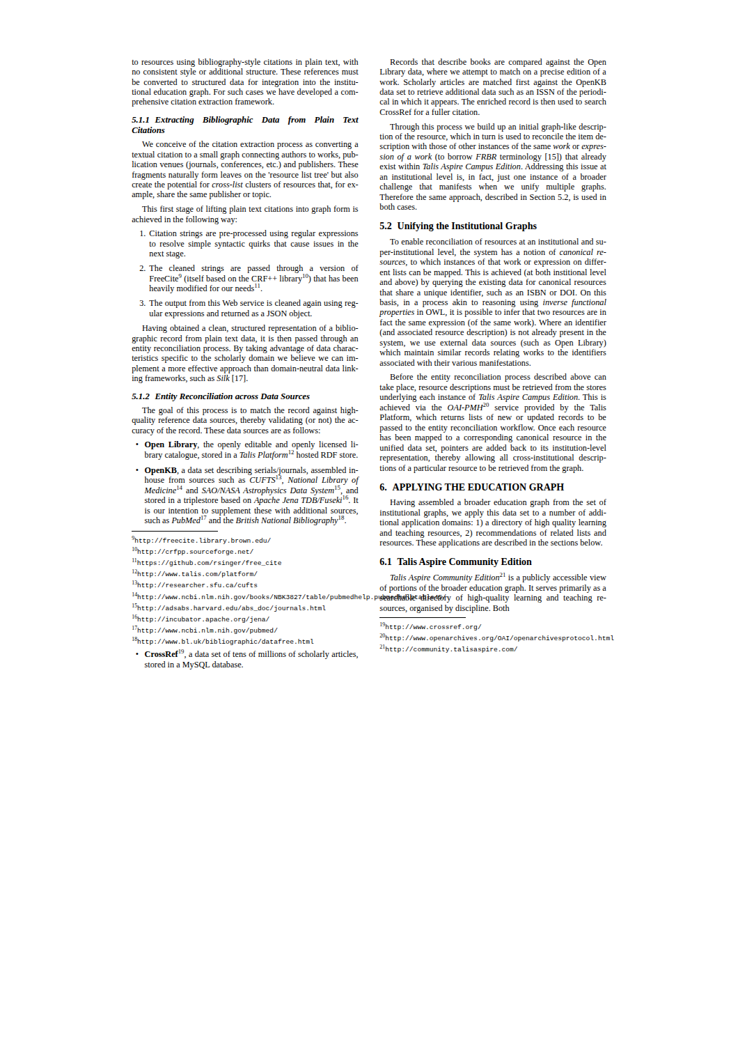to resources using bibliography-style citations in plain text, with no consistent style or additional structure. These references must be converted to structured data for integration into the institutional education graph. For such cases we have developed a comprehensive citation extraction framework.
5.1.1 Extracting Bibliographic Data from Plain Text Citations
We conceive of the citation extraction process as converting a textual citation to a small graph connecting authors to works, publication venues (journals, conferences, etc.) and publishers. These fragments naturally form leaves on the 'resource list tree' but also create the potential for cross-list clusters of resources that, for example, share the same publisher or topic.
This first stage of lifting plain text citations into graph form is achieved in the following way:
Citation strings are pre-processed using regular expressions to resolve simple syntactic quirks that cause issues in the next stage.
The cleaned strings are passed through a version of FreeCite9 (itself based on the CRF++ library10) that has been heavily modified for our needs11.
The output from this Web service is cleaned again using regular expressions and returned as a JSON object.
Having obtained a clean, structured representation of a bibliographic record from plain text data, it is then passed through an entity reconciliation process. By taking advantage of data characteristics specific to the scholarly domain we believe we can implement a more effective approach than domain-neutral data linking frameworks, such as Silk [17].
5.1.2 Entity Reconciliation across Data Sources
The goal of this process is to match the record against high-quality reference data sources, thereby validating (or not) the accuracy of the record. These data sources are as follows:
Open Library, the openly editable and openly licensed library catalogue, stored in a Talis Platform12 hosted RDF store.
OpenKB, a data set describing serials/journals, assembled in-house from sources such as CUFTS13, National Library of Medicine14 and SAO/NASA Astrophysics Data System15, and stored in a triplestore based on Apache Jena TDB/Fuseki16. It is our intention to supplement these with additional sources, such as PubMed17 and the British National Bibliography18.
9 http://freecite.library.brown.edu/
10 http://crfpp.sourceforge.net/
11 https://github.com/rsinger/free_cite
12 http://www.talis.com/platform/
13 http://researcher.sfu.ca/cufts
14 http://www.ncbi.nlm.nih.gov/books/NBK3827/table/pubmedhelp.pubmedhelptable45/
15 http://adsabs.harvard.edu/abs_doc/journals.html
16 http://incubator.apache.org/jena/
17 http://www.ncbi.nlm.nih.gov/pubmed/
18 http://www.bl.uk/bibliographic/datafree.html
CrossRef19, a data set of tens of millions of scholarly articles, stored in a MySQL database.
Records that describe books are compared against the Open Library data, where we attempt to match on a precise edition of a work. Scholarly articles are matched first against the OpenKB data set to retrieve additional data such as an ISSN of the periodical in which it appears. The enriched record is then used to search CrossRef for a fuller citation.
Through this process we build up an initial graph-like description of the resource, which in turn is used to reconcile the item description with those of other instances of the same work or expression of a work (to borrow FRBR terminology [15]) that already exist within Talis Aspire Campus Edition. Addressing this issue at an institutional level is, in fact, just one instance of a broader challenge that manifests when we unify multiple graphs. Therefore the same approach, described in Section 5.2, is used in both cases.
5.2 Unifying the Institutional Graphs
To enable reconciliation of resources at an institutional and super-institutional level, the system has a notion of canonical resources, to which instances of that work or expression on different lists can be mapped. This is achieved (at both institional level and above) by querying the existing data for canonical resources that share a unique identifier, such as an ISBN or DOI. On this basis, in a process akin to reasoning using inverse functional properties in OWL, it is possible to infer that two resources are in fact the same expression (of the same work). Where an identifier (and associated resource description) is not already present in the system, we use external data sources (such as Open Library) which maintain similar records relating works to the identifiers associated with their various manifestations.
Before the entity reconciliation process described above can take place, resource descriptions must be retrieved from the stores underlying each instance of Talis Aspire Campus Edition. This is achieved via the OAI-PMH20 service provided by the Talis Platform, which returns lists of new or updated records to be passed to the entity reconciliation workflow. Once each resource has been mapped to a corresponding canonical resource in the unified data set, pointers are added back to its institution-level representation, thereby allowing all cross-institutional descriptions of a particular resource to be retrieved from the graph.
6. APPLYING THE EDUCATION GRAPH
Having assembled a broader education graph from the set of institutional graphs, we apply this data set to a number of additional application domains: 1) a directory of high quality learning and teaching resources, 2) recommendations of related lists and resources. These applications are described in the sections below.
6.1 Talis Aspire Community Edition
Talis Aspire Community Edition21 is a publicly accessible view of portions of the broader education graph. It serves primarily as a searchable directory of high-quality learning and teaching resources, organised by discipline. Both
19 http://www.crossref.org/
20 http://www.openarchives.org/OAI/openarchivesprotocol.html
21 http://community.talisaspire.com/